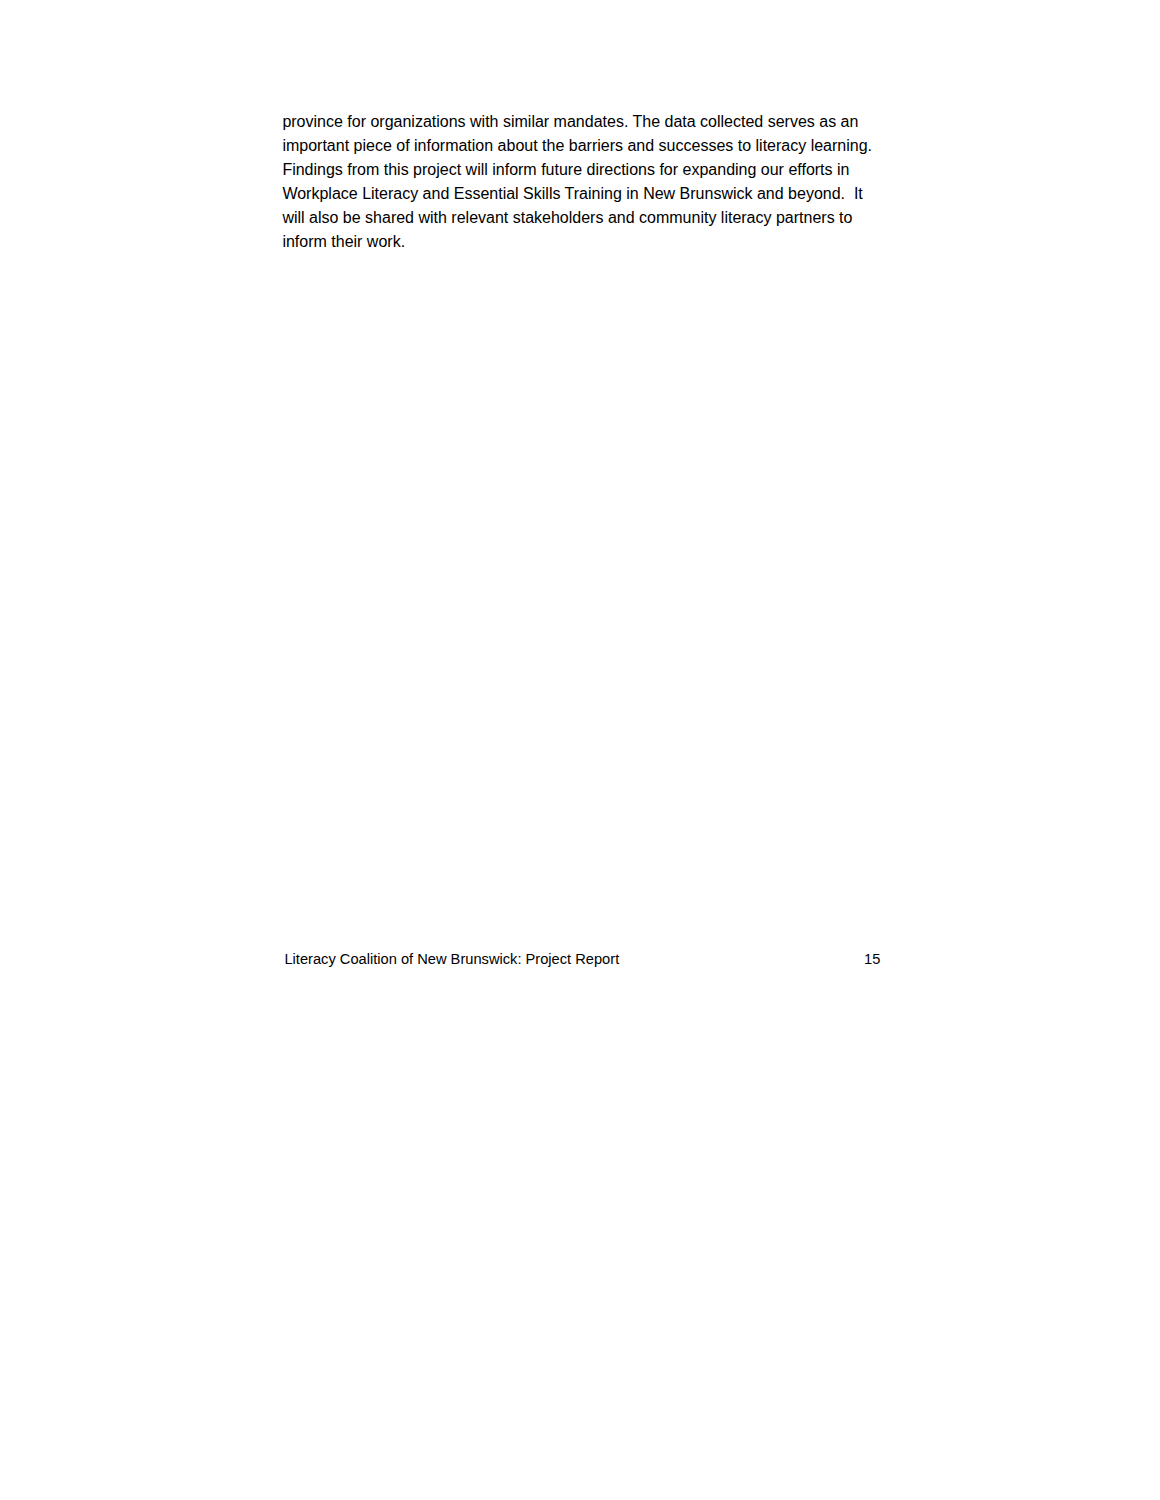province for organizations with similar mandates. The data collected serves as an important piece of information about the barriers and successes to literacy learning. Findings from this project will inform future directions for expanding our efforts in Workplace Literacy and Essential Skills Training in New Brunswick and beyond. It will also be shared with relevant stakeholders and community literacy partners to inform their work.
Literacy Coalition of New Brunswick: Project Report 15